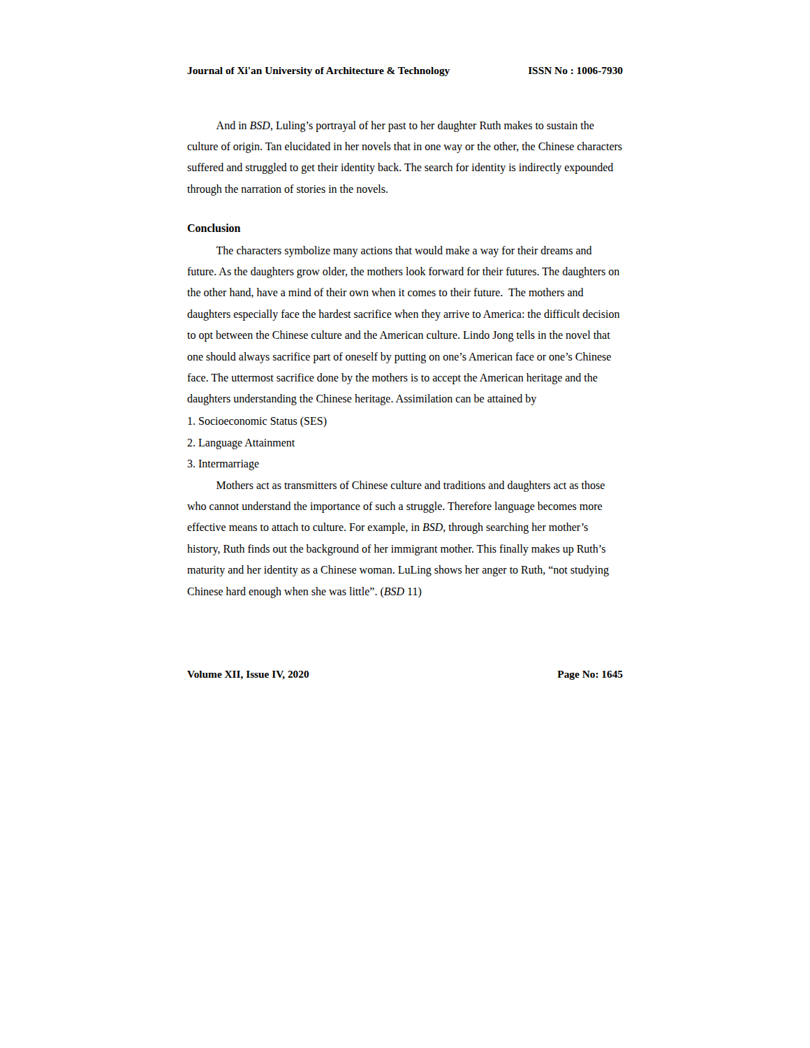Journal of Xi'an University of Architecture & Technology
ISSN No : 1006-7930
And in BSD, Luling’s portrayal of her past to her daughter Ruth makes to sustain the culture of origin. Tan elucidated in her novels that in one way or the other, the Chinese characters suffered and struggled to get their identity back. The search for identity is indirectly expounded through the narration of stories in the novels.
Conclusion
The characters symbolize many actions that would make a way for their dreams and future. As the daughters grow older, the mothers look forward for their futures. The daughters on the other hand, have a mind of their own when it comes to their future. The mothers and daughters especially face the hardest sacrifice when they arrive to America: the difficult decision to opt between the Chinese culture and the American culture. Lindo Jong tells in the novel that one should always sacrifice part of oneself by putting on one’s American face or one’s Chinese face. The uttermost sacrifice done by the mothers is to accept the American heritage and the daughters understanding the Chinese heritage. Assimilation can be attained by
1. Socioeconomic Status (SES)
2. Language Attainment
3. Intermarriage
Mothers act as transmitters of Chinese culture and traditions and daughters act as those who cannot understand the importance of such a struggle. Therefore language becomes more effective means to attach to culture. For example, in BSD, through searching her mother’s history, Ruth finds out the background of her immigrant mother. This finally makes up Ruth’s maturity and her identity as a Chinese woman. LuLing shows her anger to Ruth, “not studying Chinese hard enough when she was little”. (BSD 11)
Volume XII, Issue IV, 2020
Page No: 1645